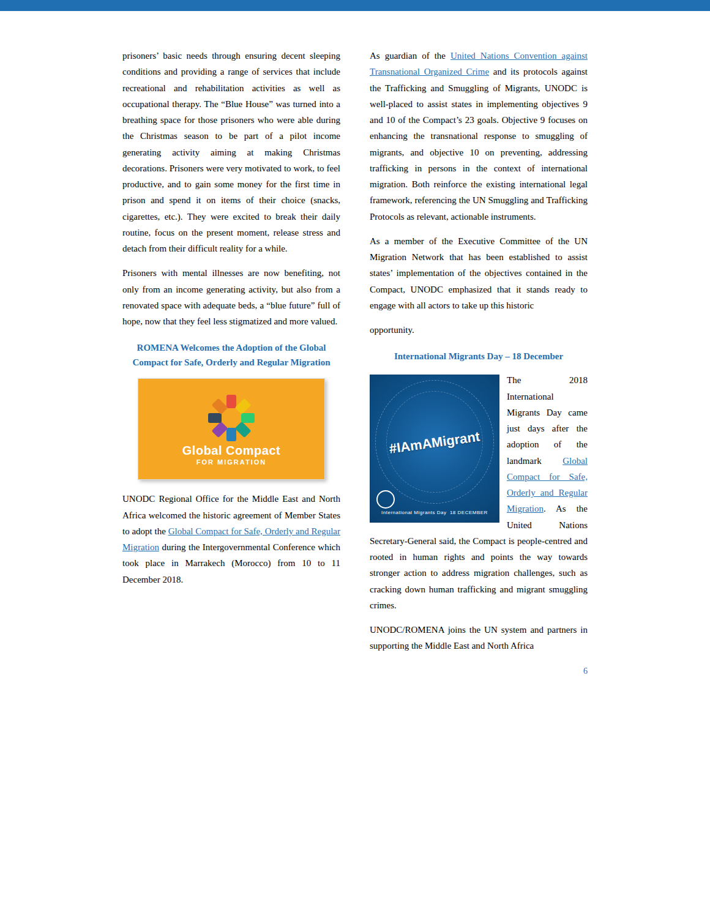prisoners’ basic needs through ensuring decent sleeping conditions and providing a range of services that include recreational and rehabilitation activities as well as occupational therapy. The “Blue House” was turned into a breathing space for those prisoners who were able during the Christmas season to be part of a pilot income generating activity aiming at making Christmas decorations. Prisoners were very motivated to work, to feel productive, and to gain some money for the first time in prison and spend it on items of their choice (snacks, cigarettes, etc.). They were excited to break their daily routine, focus on the present moment, release stress and detach from their difficult reality for a while.
Prisoners with mental illnesses are now benefiting, not only from an income generating activity, but also from a renovated space with adequate beds, a “blue future” full of hope, now that they feel less stigmatized and more valued.
ROMENA Welcomes the Adoption of the Global Compact for Safe, Orderly and Regular Migration
Global CompactFOR MIGRATION
UNODC Regional Office for the Middle East and North Africa welcomed the historic agreement of Member States to adopt the Global Compact for Safe, Orderly and Regular Migration during the Intergovernmental Conference which took place in Marrakech (Morocco) from 10 to 11 December 2018.
As guardian of the United Nations Convention against Transnational Organized Crime and its protocols against the Trafficking and Smuggling of Migrants, UNODC is well-placed to assist states in implementing objectives 9 and 10 of the Compact’s 23 goals. Objective 9 focuses on enhancing the transnational response to smuggling of migrants, and objective 10 on preventing, addressing trafficking in persons in the context of international migration. Both reinforce the existing international legal framework, referencing the UN Smuggling and Trafficking Protocols as relevant, actionable instruments.
As a member of the Executive Committee of the UN Migration Network that has been established to assist states’ implementation of the objectives contained in the Compact, UNODC emphasized that it stands ready to engage with all actors to take up this historic
opportunity.
International Migrants Day – 18 December
#IAmAMigrant
International Migrants Day 18 DECEMBER
The 2018 International Migrants Day came just days after the adoption of the landmark Global Compact for Safe, Orderly and Regular Migration. As the United Nations Secretary-General said, the Compact is people-centred and rooted in human rights and points the way towards stronger action to address migration challenges, such as cracking down human trafficking and migrant smuggling crimes.
UNODC/ROMENA joins the UN system and partners in supporting the Middle East and North Africa
6